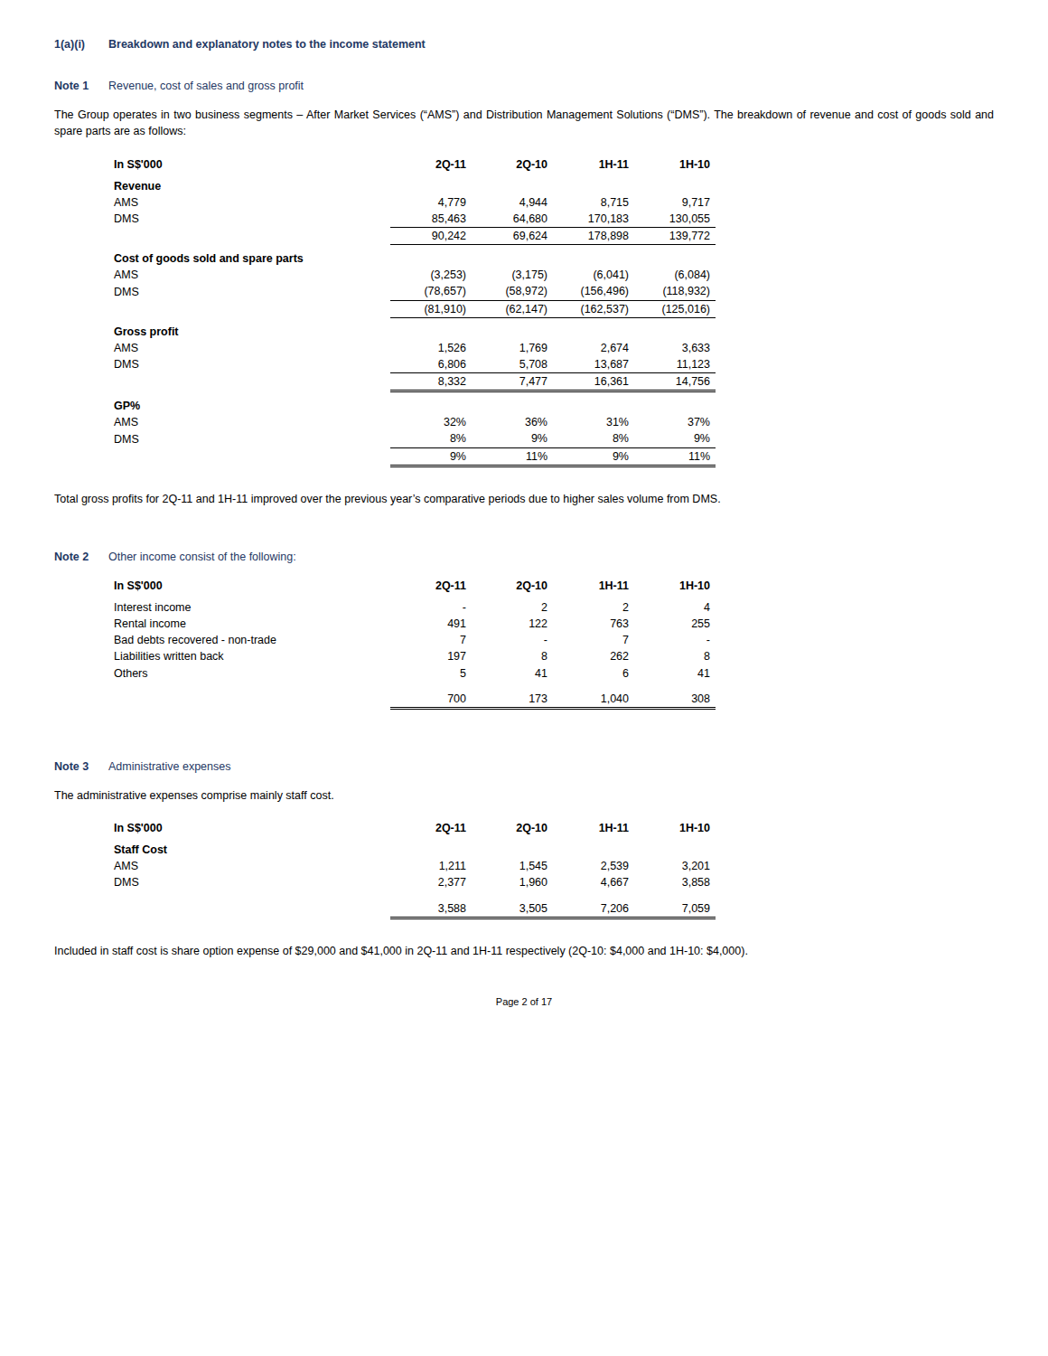1(a)(i) Breakdown and explanatory notes to the income statement
Note 1 Revenue, cost of sales and gross profit
The Group operates in two business segments – After Market Services (“AMS”) and Distribution Management Solutions (“DMS”). The breakdown of revenue and cost of goods sold and spare parts are as follows:
| In S$'000 | 2Q-11 | 2Q-10 | 1H-11 | 1H-10 |
| --- | --- | --- | --- | --- |
| Revenue | | | | |
| AMS | 4,779 | 4,944 | 8,715 | 9,717 |
| DMS | 85,463 | 64,680 | 170,183 | 130,055 |
| | 90,242 | 69,624 | 178,898 | 139,772 |
| Cost of goods sold and spare parts | | | | |
| AMS | (3,253) | (3,175) | (6,041) | (6,084) |
| DMS | (78,657) | (58,972) | (156,496) | (118,932) |
| | (81,910) | (62,147) | (162,537) | (125,016) |
| Gross profit | | | | |
| AMS | 1,526 | 1,769 | 2,674 | 3,633 |
| DMS | 6,806 | 5,708 | 13,687 | 11,123 |
| | 8,332 | 7,477 | 16,361 | 14,756 |
| GP% | | | | |
| AMS | 32% | 36% | 31% | 37% |
| DMS | 8% | 9% | 8% | 9% |
| | 9% | 11% | 9% | 11% |
Total gross profits for 2Q-11 and 1H-11 improved over the previous year’s comparative periods due to higher sales volume from DMS.
Note 2 Other income consist of the following:
| In S$'000 | 2Q-11 | 2Q-10 | 1H-11 | 1H-10 |
| --- | --- | --- | --- | --- |
| Interest income | - | 2 | 2 | 4 |
| Rental income | 491 | 122 | 763 | 255 |
| Bad debts recovered - non-trade | 7 | - | 7 | - |
| Liabilities written back | 197 | 8 | 262 | 8 |
| Others | 5 | 41 | 6 | 41 |
| | 700 | 173 | 1,040 | 308 |
Note 3 Administrative expenses
The administrative expenses comprise mainly staff cost.
| In S$'000 | 2Q-11 | 2Q-10 | 1H-11 | 1H-10 |
| --- | --- | --- | --- | --- |
| Staff Cost | | | | |
| AMS | 1,211 | 1,545 | 2,539 | 3,201 |
| DMS | 2,377 | 1,960 | 4,667 | 3,858 |
| | 3,588 | 3,505 | 7,206 | 7,059 |
Included in staff cost is share option expense of $29,000 and $41,000 in 2Q-11 and 1H-11 respectively (2Q-10: $4,000 and 1H-10: $4,000).
Page 2 of 17